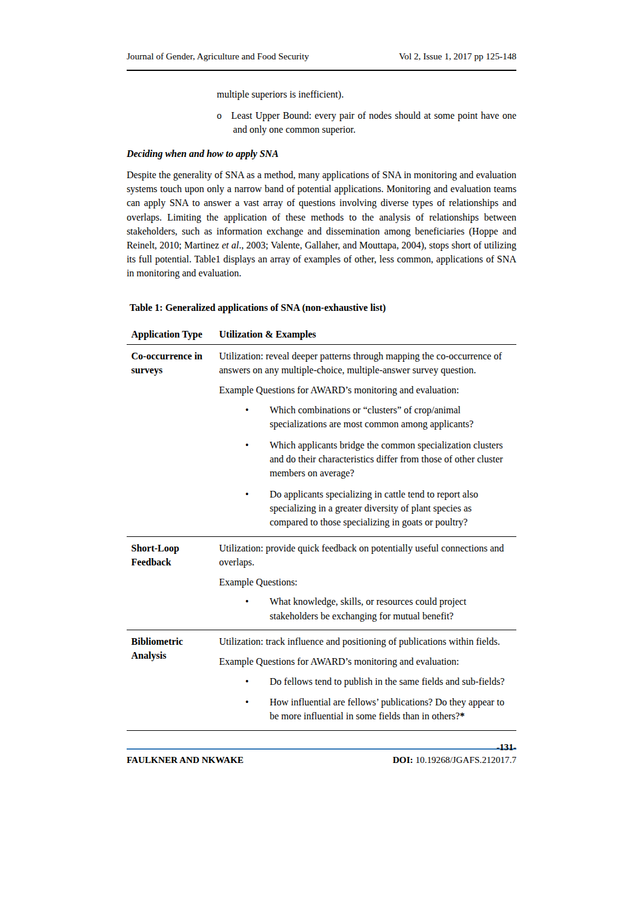Journal of Gender, Agriculture and Food Security
Vol 2, Issue 1, 2017 pp 125-148
multiple superiors is inefficient).
o Least Upper Bound: every pair of nodes should at some point have one and only one common superior.
Deciding when and how to apply SNA
Despite the generality of SNA as a method, many applications of SNA in monitoring and evaluation systems touch upon only a narrow band of potential applications. Monitoring and evaluation teams can apply SNA to answer a vast array of questions involving diverse types of relationships and overlaps. Limiting the application of these methods to the analysis of relationships between stakeholders, such as information exchange and dissemination among beneficiaries (Hoppe and Reinelt, 2010; Martinez et al., 2003; Valente, Gallaher, and Mouttapa, 2004), stops short of utilizing its full potential. Table1 displays an array of examples of other, less common, applications of SNA in monitoring and evaluation.
Table 1: Generalized applications of SNA (non-exhaustive list)
| Application Type | Utilization & Examples |
| --- | --- |
| Co-occurrence in surveys | Utilization: reveal deeper patterns through mapping the co-occurrence of answers on any multiple-choice, multiple-answer survey question. Example Questions for AWARD’s monitoring and evaluation: Which combinations or “clusters” of crop/animal specializations are most common among applicants? Which applicants bridge the common specialization clusters and do their characteristics differ from those of other cluster members on average? Do applicants specializing in cattle tend to report also specializing in a greater diversity of plant species as compared to those specializing in goats or poultry? |
| Short-Loop Feedback | Utilization: provide quick feedback on potentially useful connections and overlaps. Example Questions: What knowledge, skills, or resources could project stakeholders be exchanging for mutual benefit? |
| Bibliometric Analysis | Utilization: track influence and positioning of publications within fields. Example Questions for AWARD’s monitoring and evaluation: Do fellows tend to publish in the same fields and sub-fields? How influential are fellows’ publications? Do they appear to be more influential in some fields than in others? * |
FAULKNER AND NKWAKE
DOI: 10.19268/JGAFS.212017.7
-131-